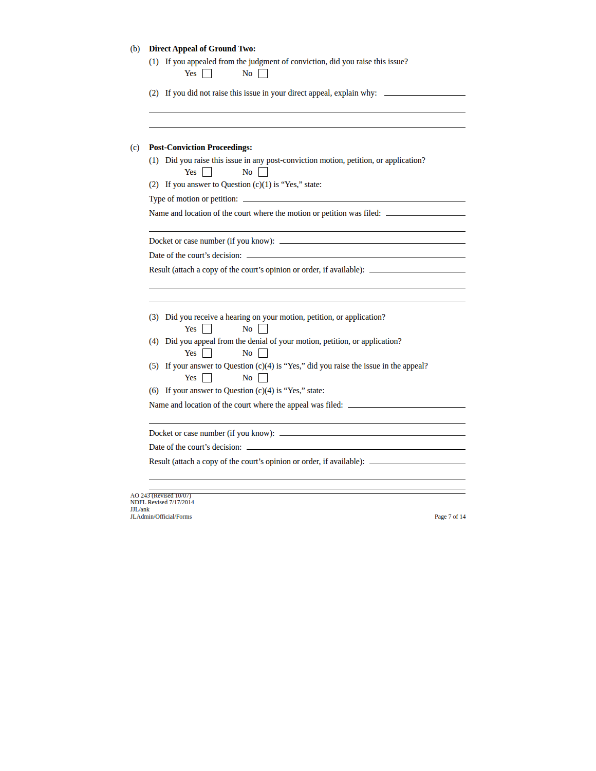(b) Direct Appeal of Ground Two:
(1) If you appealed from the judgment of conviction, did you raise this issue?
Yes No
(2) If you did not raise this issue in your direct appeal, explain why:
(c) Post-Conviction Proceedings:
(1) Did you raise this issue in any post-conviction motion, petition, or application?
Yes No
(2) If you answer to Question (c)(1) is “Yes,” state:
Type of motion or petition:
Name and location of the court where the motion or petition was filed:
Docket or case number (if you know):
Date of the court’s decision:
Result (attach a copy of the court’s opinion or order, if available):
(3) Did you receive a hearing on your motion, petition, or application?
Yes No
(4) Did you appeal from the denial of your motion, petition, or application?
Yes No
(5) If your answer to Question (c)(4) is “Yes,” did you raise the issue in the appeal?
Yes No
(6) If your answer to Question (c)(4) is “Yes,” state:
Name and location of the court where the appeal was filed:
Docket or case number (if you know):
Date of the court’s decision:
Result (attach a copy of the court’s opinion or order, if available):
AO 243 (Revised 10/07)
NDFL Revised 7/17/2014
JJL/ank
JLAdmin/Official/Forms
Page 7 of 14